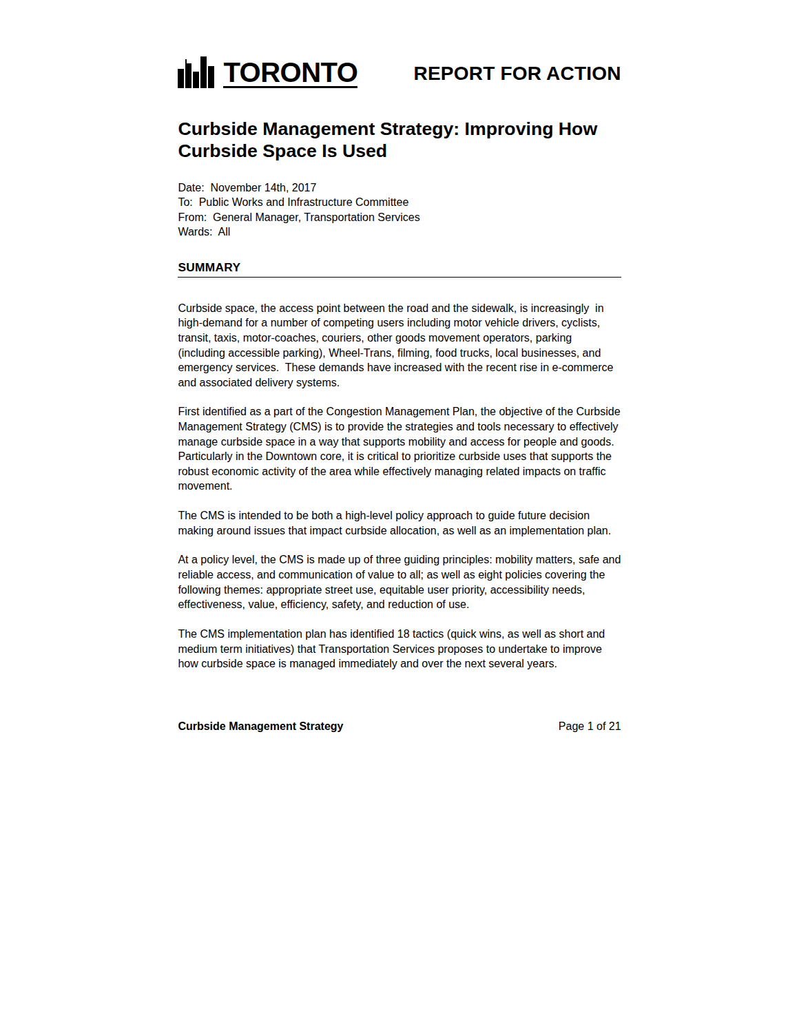TORONTO
REPORT FOR ACTION
Curbside Management Strategy: Improving How
Curbside Space Is Used
Date: November 14th, 2017
To: Public Works and Infrastructure Committee
From: General Manager, Transportation Services
Wards: All
SUMMARY
Curbside space, the access point between the road and the sidewalk, is increasingly in high-demand for a number of competing users including motor vehicle drivers, cyclists, transit, taxis, motor-coaches, couriers, other goods movement operators, parking (including accessible parking), Wheel-Trans, filming, food trucks, local businesses, and emergency services. These demands have increased with the recent rise in e-commerce and associated delivery systems.
First identified as a part of the Congestion Management Plan, the objective of the Curbside Management Strategy (CMS) is to provide the strategies and tools necessary to effectively manage curbside space in a way that supports mobility and access for people and goods. Particularly in the Downtown core, it is critical to prioritize curbside uses that supports the robust economic activity of the area while effectively managing related impacts on traffic movement.
The CMS is intended to be both a high-level policy approach to guide future decision making around issues that impact curbside allocation, as well as an implementation plan.
At a policy level, the CMS is made up of three guiding principles: mobility matters, safe and reliable access, and communication of value to all; as well as eight policies covering the following themes: appropriate street use, equitable user priority, accessibility needs, effectiveness, value, efficiency, safety, and reduction of use.
The CMS implementation plan has identified 18 tactics (quick wins, as well as short and medium term initiatives) that Transportation Services proposes to undertake to improve how curbside space is managed immediately and over the next several years.
Curbside Management Strategy
Page 1 of 21